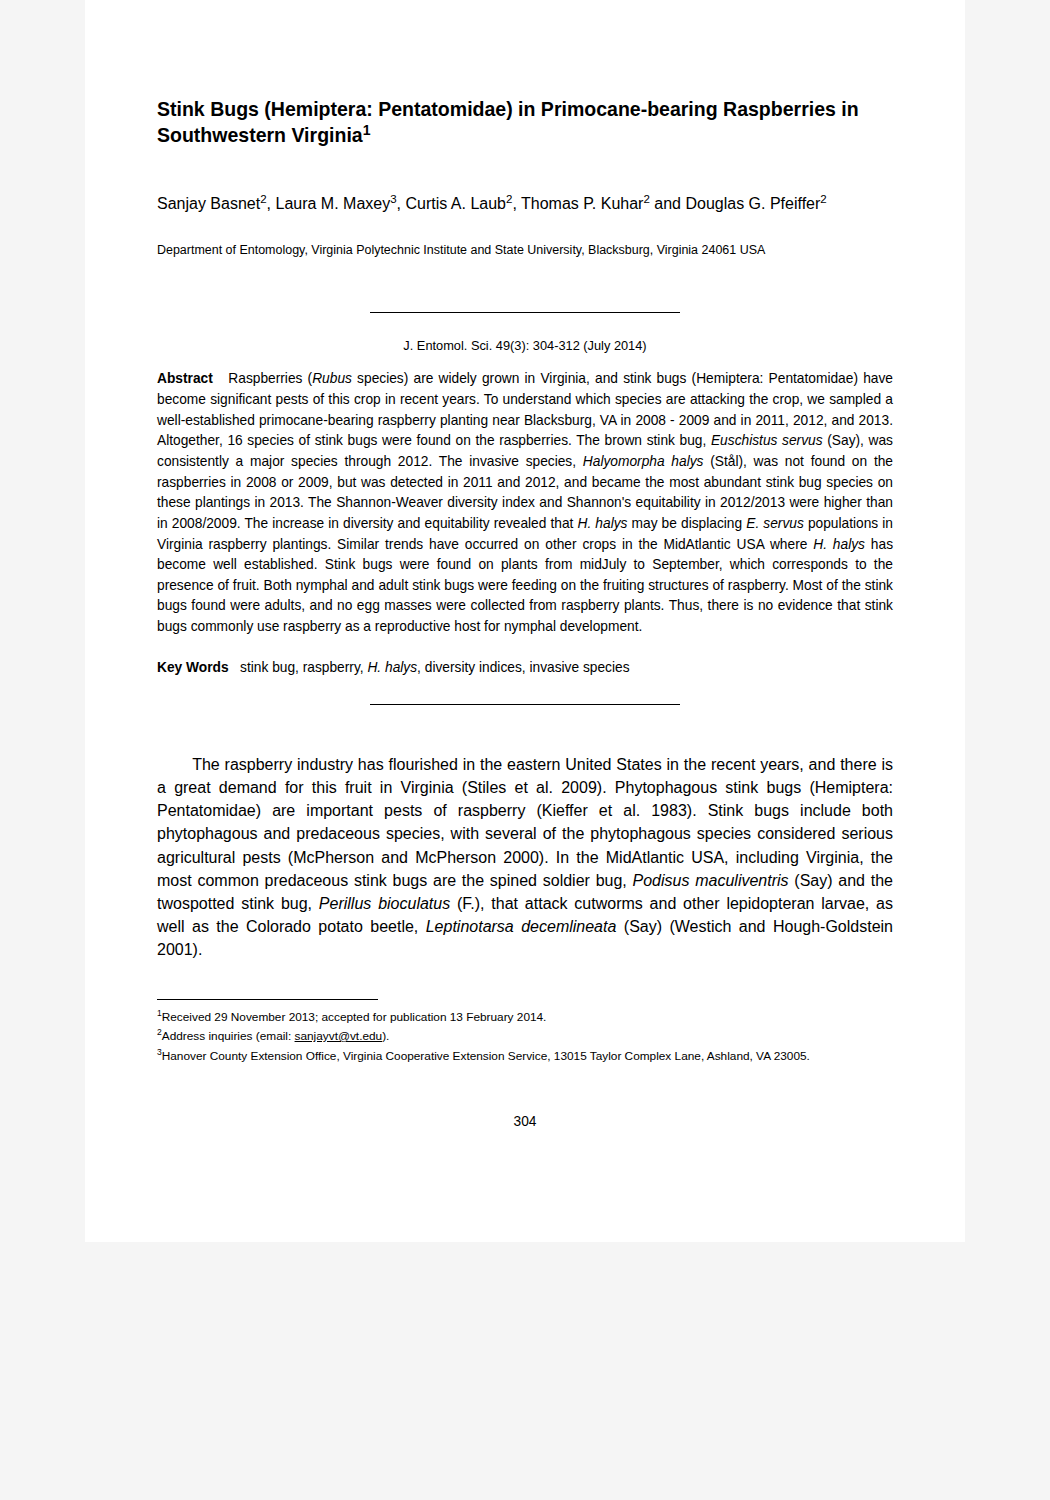Stink Bugs (Hemiptera: Pentatomidae) in Primocane-bearing Raspberries in Southwestern Virginia1
Sanjay Basnet2, Laura M. Maxey3, Curtis A. Laub2, Thomas P. Kuhar2 and Douglas G. Pfeiffer2
Department of Entomology, Virginia Polytechnic Institute and State University, Blacksburg, Virginia 24061 USA
J. Entomol. Sci. 49(3): 304-312 (July 2014)
Abstract Raspberries (Rubus species) are widely grown in Virginia, and stink bugs (Hemiptera: Pentatomidae) have become significant pests of this crop in recent years. To understand which species are attacking the crop, we sampled a well-established primocane-bearing raspberry planting near Blacksburg, VA in 2008 - 2009 and in 2011, 2012, and 2013. Altogether, 16 species of stink bugs were found on the raspberries. The brown stink bug, Euschistus servus (Say), was consistently a major species through 2012. The invasive species, Halyomorpha halys (Stål), was not found on the raspberries in 2008 or 2009, but was detected in 2011 and 2012, and became the most abundant stink bug species on these plantings in 2013. The Shannon-Weaver diversity index and Shannon's equitability in 2012/2013 were higher than in 2008/2009. The increase in diversity and equitability revealed that H. halys may be displacing E. servus populations in Virginia raspberry plantings. Similar trends have occurred on other crops in the MidAtlantic USA where H. halys has become well established. Stink bugs were found on plants from midJuly to September, which corresponds to the presence of fruit. Both nymphal and adult stink bugs were feeding on the fruiting structures of raspberry. Most of the stink bugs found were adults, and no egg masses were collected from raspberry plants. Thus, there is no evidence that stink bugs commonly use raspberry as a reproductive host for nymphal development.
Key Words stink bug, raspberry, H. halys, diversity indices, invasive species
The raspberry industry has flourished in the eastern United States in the recent years, and there is a great demand for this fruit in Virginia (Stiles et al. 2009). Phytophagous stink bugs (Hemiptera: Pentatomidae) are important pests of raspberry (Kieffer et al. 1983). Stink bugs include both phytophagous and predaceous species, with several of the phytophagous species considered serious agricultural pests (McPherson and McPherson 2000). In the MidAtlantic USA, including Virginia, the most common predaceous stink bugs are the spined soldier bug, Podisus maculiventris (Say) and the twospotted stink bug, Perillus bioculatus (F.), that attack cutworms and other lepidopteran larvae, as well as the Colorado potato beetle, Leptinotarsa decemlineata (Say) (Westich and Hough-Goldstein 2001).
1Received 29 November 2013; accepted for publication 13 February 2014.
2Address inquiries (email: sanjayvt@vt.edu).
3Hanover County Extension Office, Virginia Cooperative Extension Service, 13015 Taylor Complex Lane, Ashland, VA 23005.
304